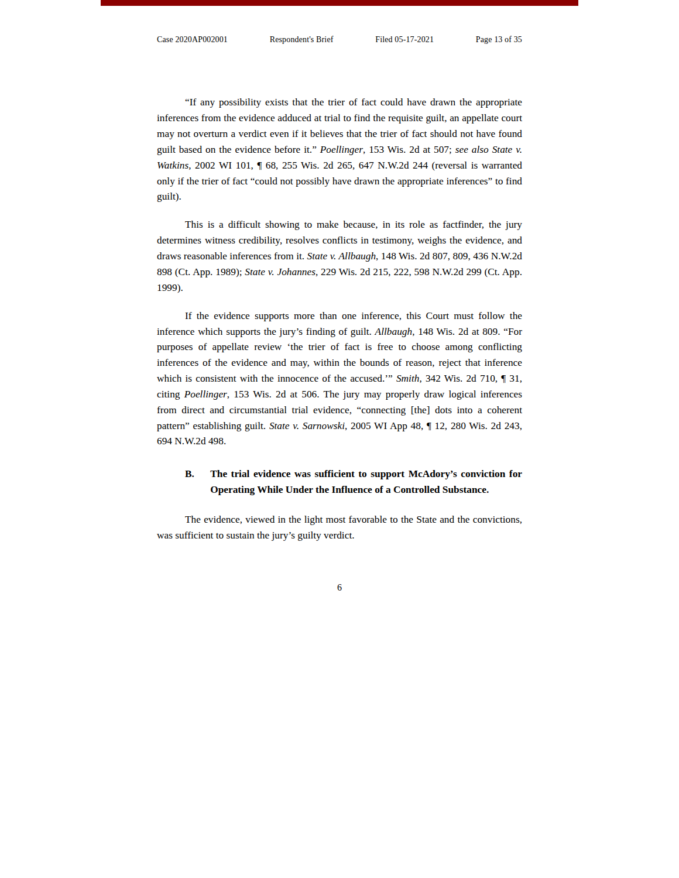Case 2020AP002001 Respondent's Brief Filed 05-17-2021 Page 13 of 35
“If any possibility exists that the trier of fact could have drawn the appropriate inferences from the evidence adduced at trial to find the requisite guilt, an appellate court may not overturn a verdict even if it believes that the trier of fact should not have found guilt based on the evidence before it.” Poellinger, 153 Wis. 2d at 507; see also State v. Watkins, 2002 WI 101, ¶ 68, 255 Wis. 2d 265, 647 N.W.2d 244 (reversal is warranted only if the trier of fact “could not possibly have drawn the appropriate inferences” to find guilt).
This is a difficult showing to make because, in its role as factfinder, the jury determines witness credibility, resolves conflicts in testimony, weighs the evidence, and draws reasonable inferences from it. State v. Allbaugh, 148 Wis. 2d 807, 809, 436 N.W.2d 898 (Ct. App. 1989); State v. Johannes, 229 Wis. 2d 215, 222, 598 N.W.2d 299 (Ct. App. 1999).
If the evidence supports more than one inference, this Court must follow the inference which supports the jury’s finding of guilt. Allbaugh, 148 Wis. 2d at 809. “For purposes of appellate review ‘the trier of fact is free to choose among conflicting inferences of the evidence and may, within the bounds of reason, reject that inference which is consistent with the innocence of the accused.’” Smith, 342 Wis. 2d 710, ¶ 31, citing Poellinger, 153 Wis. 2d at 506. The jury may properly draw logical inferences from direct and circumstantial trial evidence, “connecting [the] dots into a coherent pattern” establishing guilt. State v. Sarnowski, 2005 WI App 48, ¶ 12, 280 Wis. 2d 243, 694 N.W.2d 498.
B.
The trial evidence was sufficient to support McAdory’s conviction for Operating While Under the Influence of a Controlled Substance.
The evidence, viewed in the light most favorable to the State and the convictions, was sufficient to sustain the jury’s guilty verdict.
6